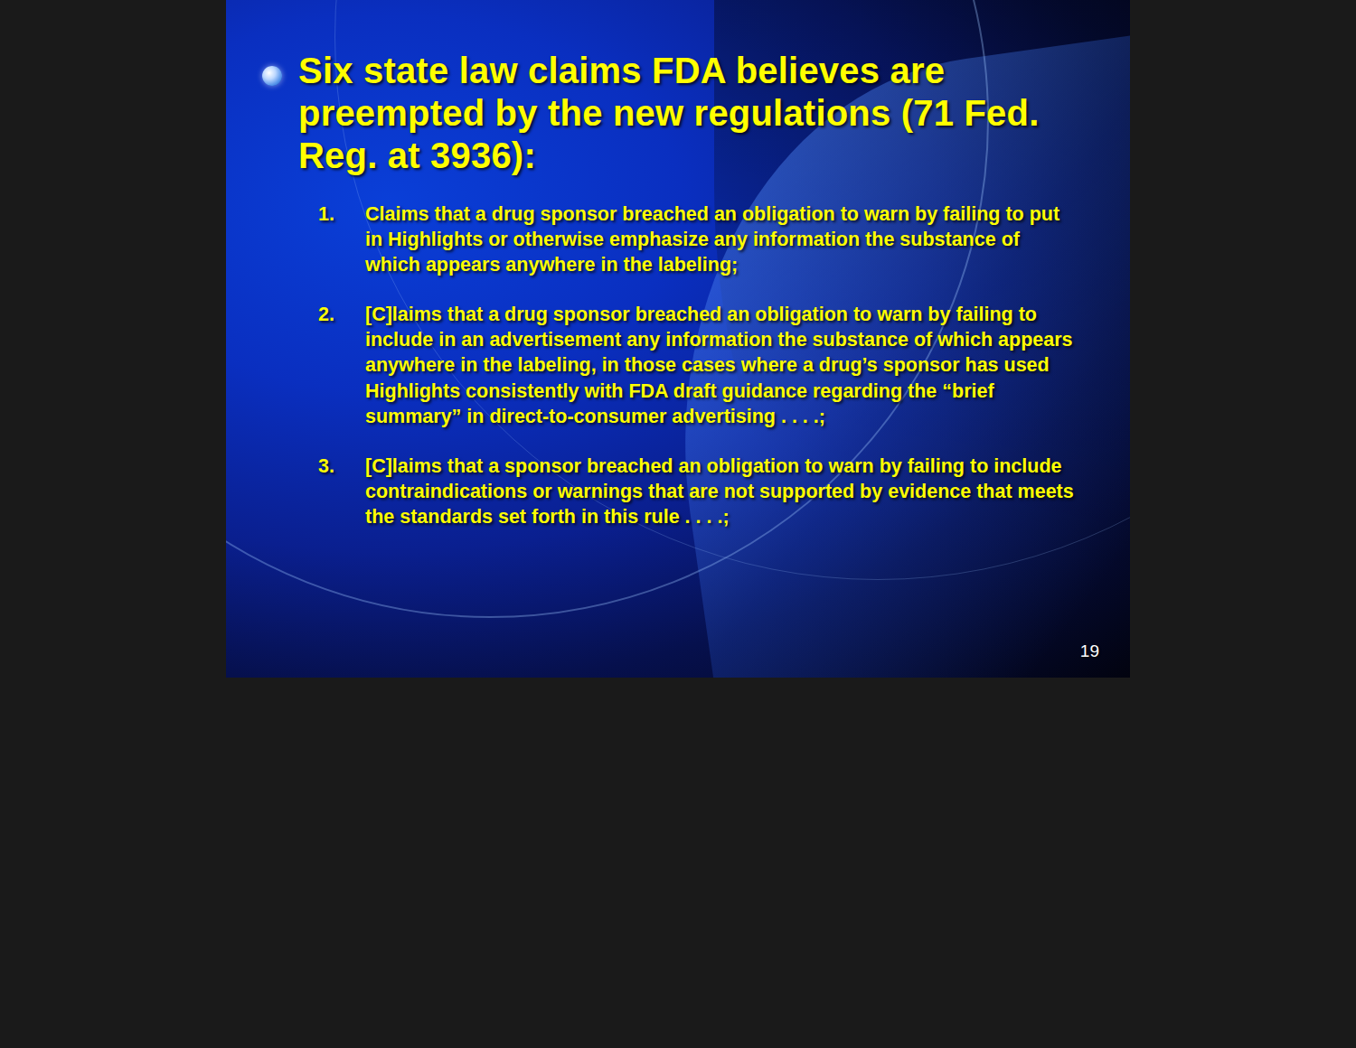Six state law claims FDA believes are preempted by the new regulations (71 Fed. Reg. at 3936):
Claims that a drug sponsor breached an obligation to warn by failing to put in Highlights or otherwise emphasize any information the substance of which appears anywhere in the labeling;
[C]laims that a drug sponsor breached an obligation to warn by failing to include in an advertisement any information the substance of which appears anywhere in the labeling, in those cases where a drug’s sponsor has used Highlights consistently with FDA draft guidance regarding the “brief summary” in direct-to-consumer advertising . . . .;
[C]laims that a sponsor breached an obligation to warn by failing to include contraindications or warnings that are not supported by evidence that meets the standards set forth in this rule . . . .;
19